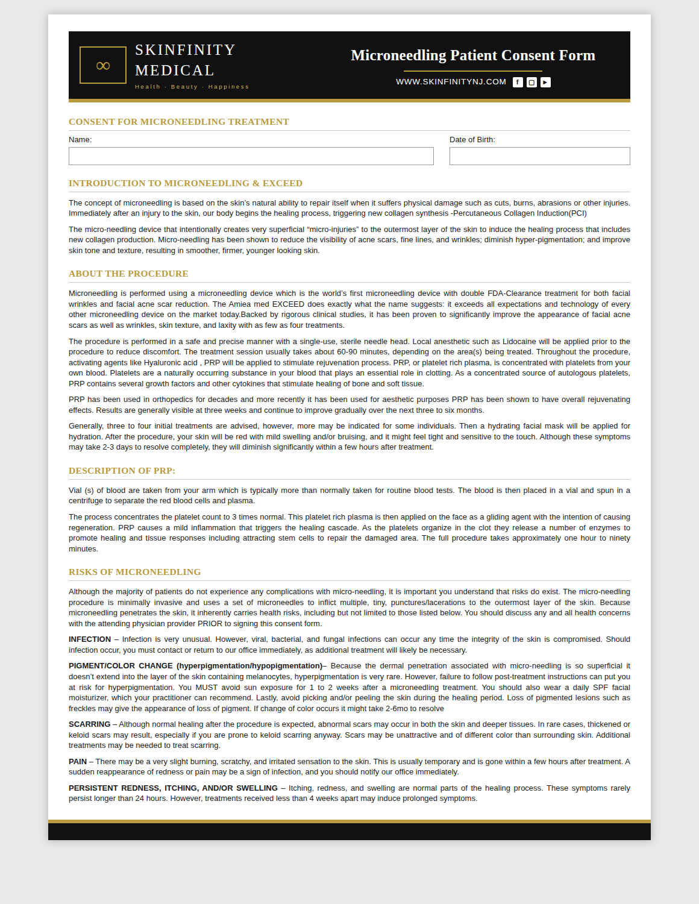∞
SKINFINITY
MEDICAL
Health · Beauty · Happiness
Microneedling Patient Consent Form
WWW.SKINFINITYNJ.COM f▢►
Consent for Microneedling Treatment
Name:
Date of Birth:
Introduction to Microneedling & Exceed
The concept of microneedling is based on the skin’s natural ability to repair itself when it suffers physical damage such as cuts, burns, abrasions or other injuries. Immediately after an injury to the skin, our body begins the healing process, triggering new collagen synthesis -Percutaneous Collagen Induction(PCI)
The micro-needling device that intentionally creates very superficial “micro-injuries” to the outermost layer of the skin to induce the healing process that includes new collagen production. Micro-needling has been shown to reduce the visibility of acne scars, fine lines, and wrinkles; diminish hyper-pigmentation; and improve skin tone and texture, resulting in smoother, firmer, younger looking skin.
About the Procedure
Microneedling is performed using a microneedling device which is the world’s first microneedling device with double FDA-Clearance treatment for both facial wrinkles and facial acne scar reduction. The Amiea med EXCEED does exactly what the name suggests: it exceeds all expectations and technology of every other microneedling device on the market today.Backed by rigorous clinical studies, it has been proven to significantly improve the appearance of facial acne scars as well as wrinkles, skin texture, and laxity with as few as four treatments.
The procedure is performed in a safe and precise manner with a single-use, sterile needle head. Local anesthetic such as Lidocaine will be applied prior to the procedure to reduce discomfort. The treatment session usually takes about 60-90 minutes, depending on the area(s) being treated. Throughout the procedure, activating agents like Hyaluronic acid , PRP will be applied to stimulate rejuvenation process. PRP, or platelet rich plasma, is concentrated with platelets from your own blood. Platelets are a naturally occurring substance in your blood that plays an essential role in clotting. As a concentrated source of autologous platelets, PRP contains several growth factors and other cytokines that stimulate healing of bone and soft tissue.
PRP has been used in orthopedics for decades and more recently it has been used for aesthetic purposes PRP has been shown to have overall rejuvenating effects. Results are generally visible at three weeks and continue to improve gradually over the next three to six months.
Generally, three to four initial treatments are advised, however, more may be indicated for some individuals. Then a hydrating facial mask will be applied for hydration. After the procedure, your skin will be red with mild swelling and/or bruising, and it might feel tight and sensitive to the touch. Although these symptoms may take 2-3 days to resolve completely, they will diminish significantly within a few hours after treatment.
Description of PRP:
Vial (s) of blood are taken from your arm which is typically more than normally taken for routine blood tests. The blood is then placed in a vial and spun in a centrifuge to separate the red blood cells and plasma.
The process concentrates the platelet count to 3 times normal. This platelet rich plasma is then applied on the face as a gliding agent with the intention of causing regeneration. PRP causes a mild inflammation that triggers the healing cascade. As the platelets organize in the clot they release a number of enzymes to promote healing and tissue responses including attracting stem cells to repair the damaged area. The full procedure takes approximately one hour to ninety minutes.
Risks of Microneedling
Although the majority of patients do not experience any complications with micro-needling, it is important you understand that risks do exist. The micro-needling procedure is minimally invasive and uses a set of microneedles to inflict multiple, tiny, punctures/lacerations to the outermost layer of the skin. Because microneedling penetrates the skin, it inherently carries health risks, including but not limited to those listed below. You should discuss any and all health concerns with the attending physician provider PRIOR to signing this consent form.
INFECTION – Infection is very unusual. However, viral, bacterial, and fungal infections can occur any time the integrity of the skin is compromised. Should infection occur, you must contact or return to our office immediately, as additional treatment will likely be necessary.
PIGMENT/COLOR CHANGE (hyperpigmentation/hypopigmentation)– Because the dermal penetration associated with micro-needling is so superficial it doesn’t extend into the layer of the skin containing melanocytes, hyperpigmentation is very rare. However, failure to follow post-treatment instructions can put you at risk for hyperpigmentation. You MUST avoid sun exposure for 1 to 2 weeks after a microneedling treatment. You should also wear a daily SPF facial moisturizer, which your practitioner can recommend. Lastly, avoid picking and/or peeling the skin during the healing period. Loss of pigmented lesions such as freckles may give the appearance of loss of pigment. If change of color occurs it might take 2-6mo to resolve
SCARRING – Although normal healing after the procedure is expected, abnormal scars may occur in both the skin and deeper tissues. In rare cases, thickened or keloid scars may result, especially if you are prone to keloid scarring anyway. Scars may be unattractive and of different color than surrounding skin. Additional treatments may be needed to treat scarring.
PAIN – There may be a very slight burning, scratchy, and irritated sensation to the skin. This is usually temporary and is gone within a few hours after treatment. A sudden reappearance of redness or pain may be a sign of infection, and you should notify our office immediately.
PERSISTENT REDNESS, ITCHING, AND/OR SWELLING – Itching, redness, and swelling are normal parts of the healing process. These symptoms rarely persist longer than 24 hours. However, treatments received less than 4 weeks apart may induce prolonged symptoms.